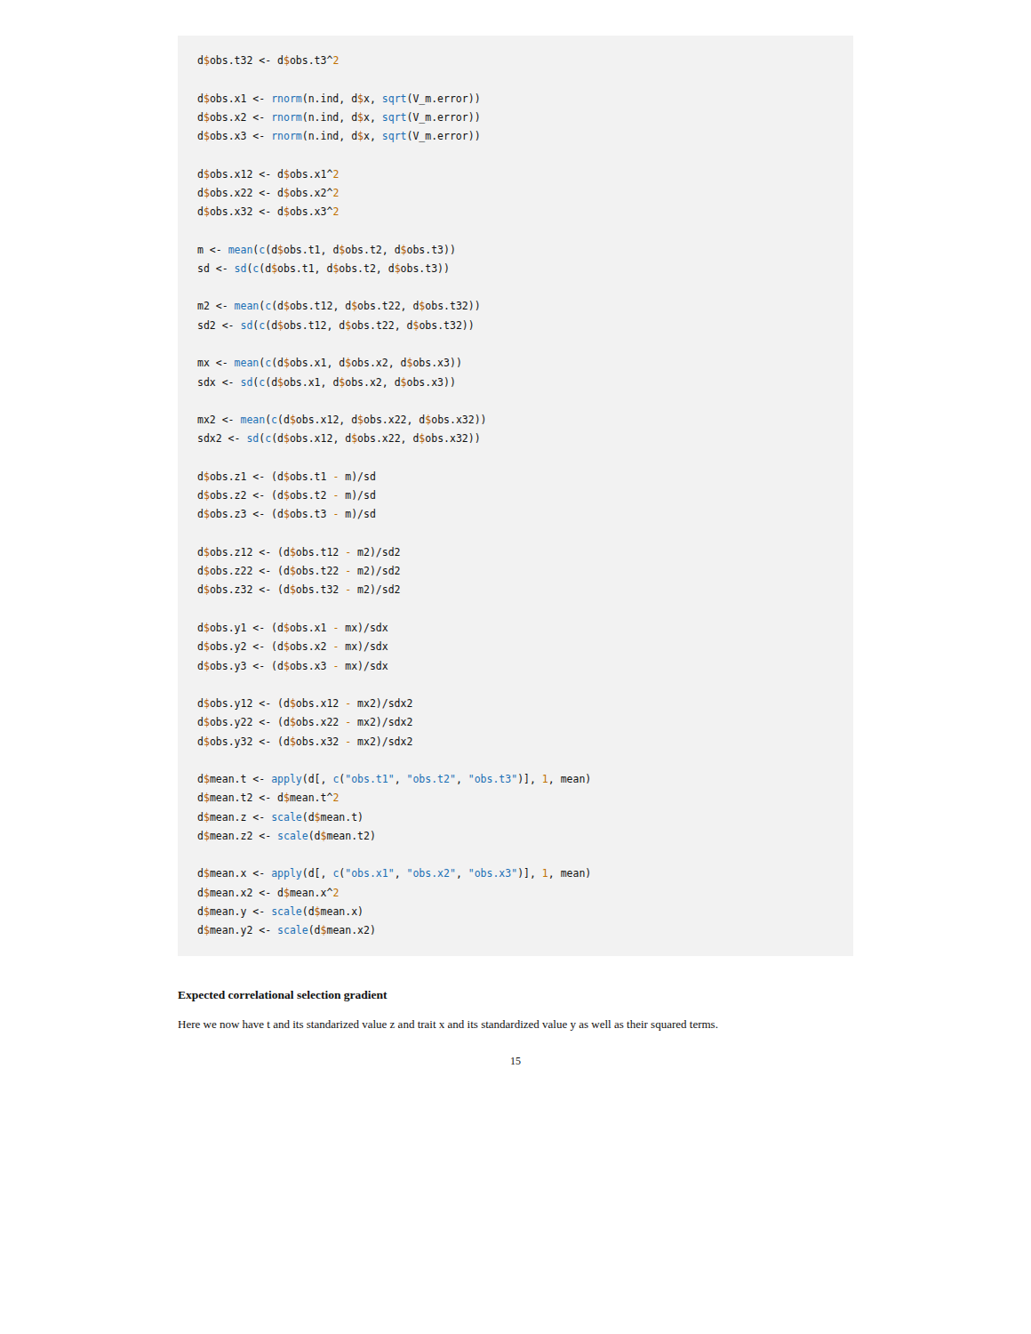d$obs.t32 <- d$obs.t3^2

d$obs.x1 <- rnorm(n.ind, d$x, sqrt(V_m.error))
d$obs.x2 <- rnorm(n.ind, d$x, sqrt(V_m.error))
d$obs.x3 <- rnorm(n.ind, d$x, sqrt(V_m.error))

d$obs.x12 <- d$obs.x1^2
d$obs.x22 <- d$obs.x2^2
d$obs.x32 <- d$obs.x3^2

m <- mean(c(d$obs.t1, d$obs.t2, d$obs.t3))
sd <- sd(c(d$obs.t1, d$obs.t2, d$obs.t3))

m2 <- mean(c(d$obs.t12, d$obs.t22, d$obs.t32))
sd2 <- sd(c(d$obs.t12, d$obs.t22, d$obs.t32))

mx <- mean(c(d$obs.x1, d$obs.x2, d$obs.x3))
sdx <- sd(c(d$obs.x1, d$obs.x2, d$obs.x3))

mx2 <- mean(c(d$obs.x12, d$obs.x22, d$obs.x32))
sdx2 <- sd(c(d$obs.x12, d$obs.x22, d$obs.x32))

d$obs.z1 <- (d$obs.t1 - m)/sd
d$obs.z2 <- (d$obs.t2 - m)/sd
d$obs.z3 <- (d$obs.t3 - m)/sd

d$obs.z12 <- (d$obs.t12 - m2)/sd2
d$obs.z22 <- (d$obs.t22 - m2)/sd2
d$obs.z32 <- (d$obs.t32 - m2)/sd2

d$obs.y1 <- (d$obs.x1 - mx)/sdx
d$obs.y2 <- (d$obs.x2 - mx)/sdx
d$obs.y3 <- (d$obs.x3 - mx)/sdx

d$obs.y12 <- (d$obs.x12 - mx2)/sdx2
d$obs.y22 <- (d$obs.x22 - mx2)/sdx2
d$obs.y32 <- (d$obs.x32 - mx2)/sdx2

d$mean.t <- apply(d[, c("obs.t1", "obs.t2", "obs.t3")], 1, mean)
d$mean.t2 <- d$mean.t^2
d$mean.z <- scale(d$mean.t)
d$mean.z2 <- scale(d$mean.t2)

d$mean.x <- apply(d[, c("obs.x1", "obs.x2", "obs.x3")], 1, mean)
d$mean.x2 <- d$mean.x^2
d$mean.y <- scale(d$mean.x)
d$mean.y2 <- scale(d$mean.x2)
Expected correlational selection gradient
Here we now have t and its standarized value z and trait x and its standardized value y as well as their squared terms.
15